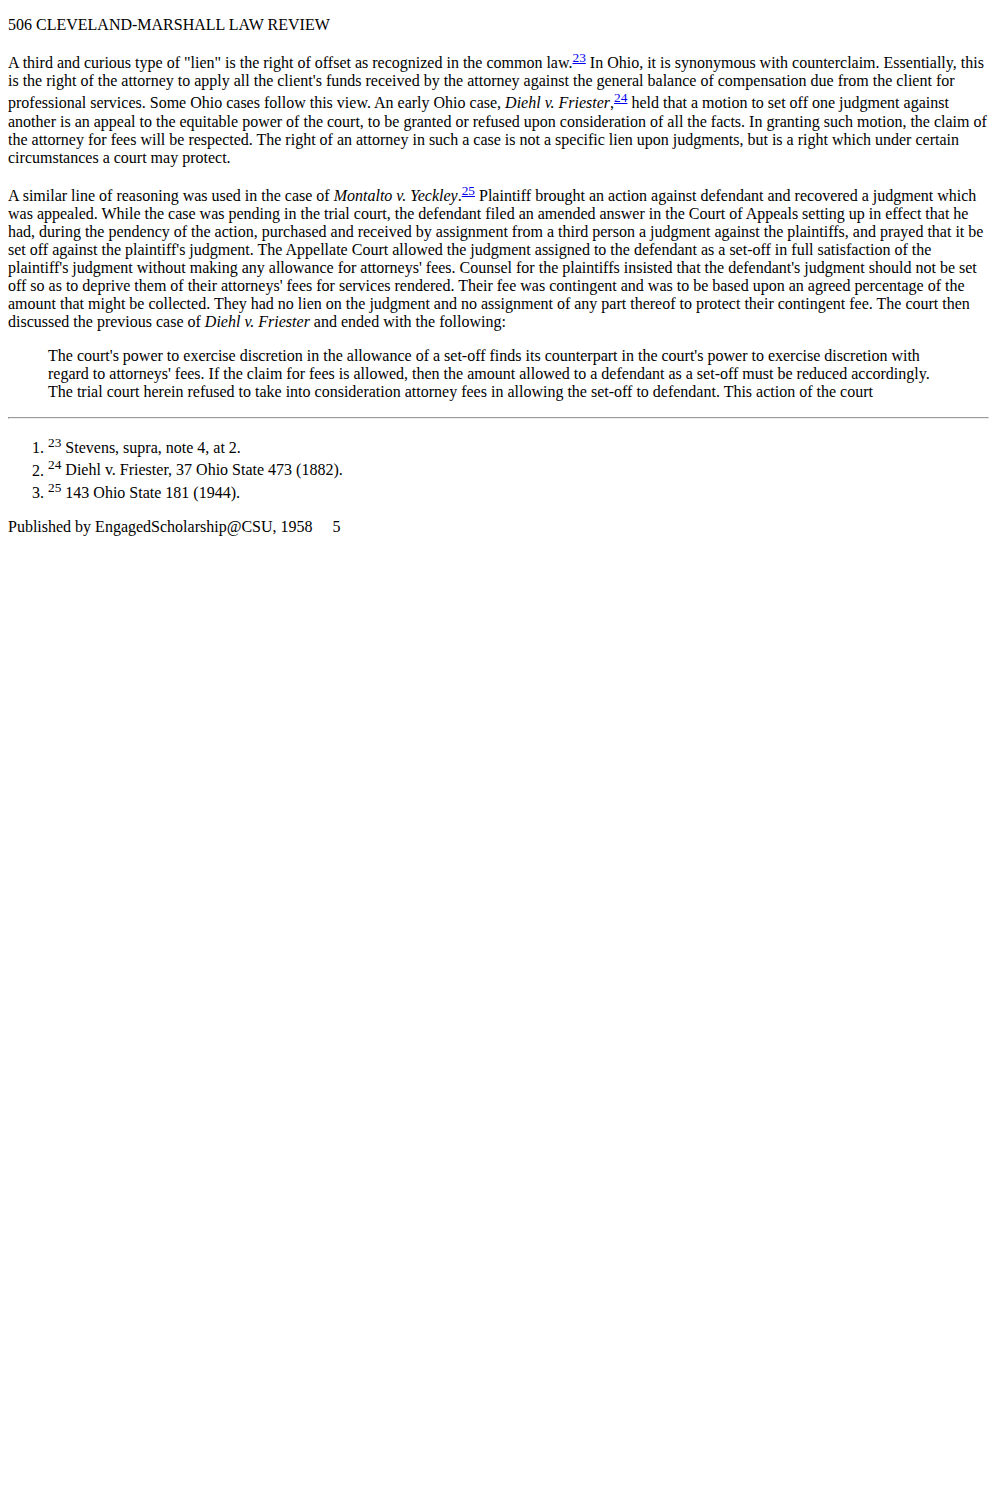506 CLEVELAND-MARSHALL LAW REVIEW
A third and curious type of "lien" is the right of offset as recognized in the common law.23 In Ohio, it is synonymous with counterclaim. Essentially, this is the right of the attorney to apply all the client's funds received by the attorney against the general balance of compensation due from the client for professional services. Some Ohio cases follow this view. An early Ohio case, Diehl v. Friester,24 held that a motion to set off one judgment against another is an appeal to the equitable power of the court, to be granted or refused upon consideration of all the facts. In granting such motion, the claim of the attorney for fees will be respected. The right of an attorney in such a case is not a specific lien upon judgments, but is a right which under certain circumstances a court may protect.
A similar line of reasoning was used in the case of Montalto v. Yeckley.25 Plaintiff brought an action against defendant and recovered a judgment which was appealed. While the case was pending in the trial court, the defendant filed an amended answer in the Court of Appeals setting up in effect that he had, during the pendency of the action, purchased and received by assignment from a third person a judgment against the plaintiffs, and prayed that it be set off against the plaintiff's judgment. The Appellate Court allowed the judgment assigned to the defendant as a set-off in full satisfaction of the plaintiff's judgment without making any allowance for attorneys' fees. Counsel for the plaintiffs insisted that the defendant's judgment should not be set off so as to deprive them of their attorneys' fees for services rendered. Their fee was contingent and was to be based upon an agreed percentage of the amount that might be collected. They had no lien on the judgment and no assignment of any part thereof to protect their contingent fee. The court then discussed the previous case of Diehl v. Friester and ended with the following:
The court's power to exercise discretion in the allowance of a set-off finds its counterpart in the court's power to exercise discretion with regard to attorneys' fees. If the claim for fees is allowed, then the amount allowed to a defendant as a set-off must be reduced accordingly. The trial court herein refused to take into consideration attorney fees in allowing the set-off to defendant. This action of the court
23 Stevens, supra, note 4, at 2.
24 Diehl v. Friester, 37 Ohio State 473 (1882).
25 143 Ohio State 181 (1944).
Published by EngagedScholarship@CSU, 1958 5